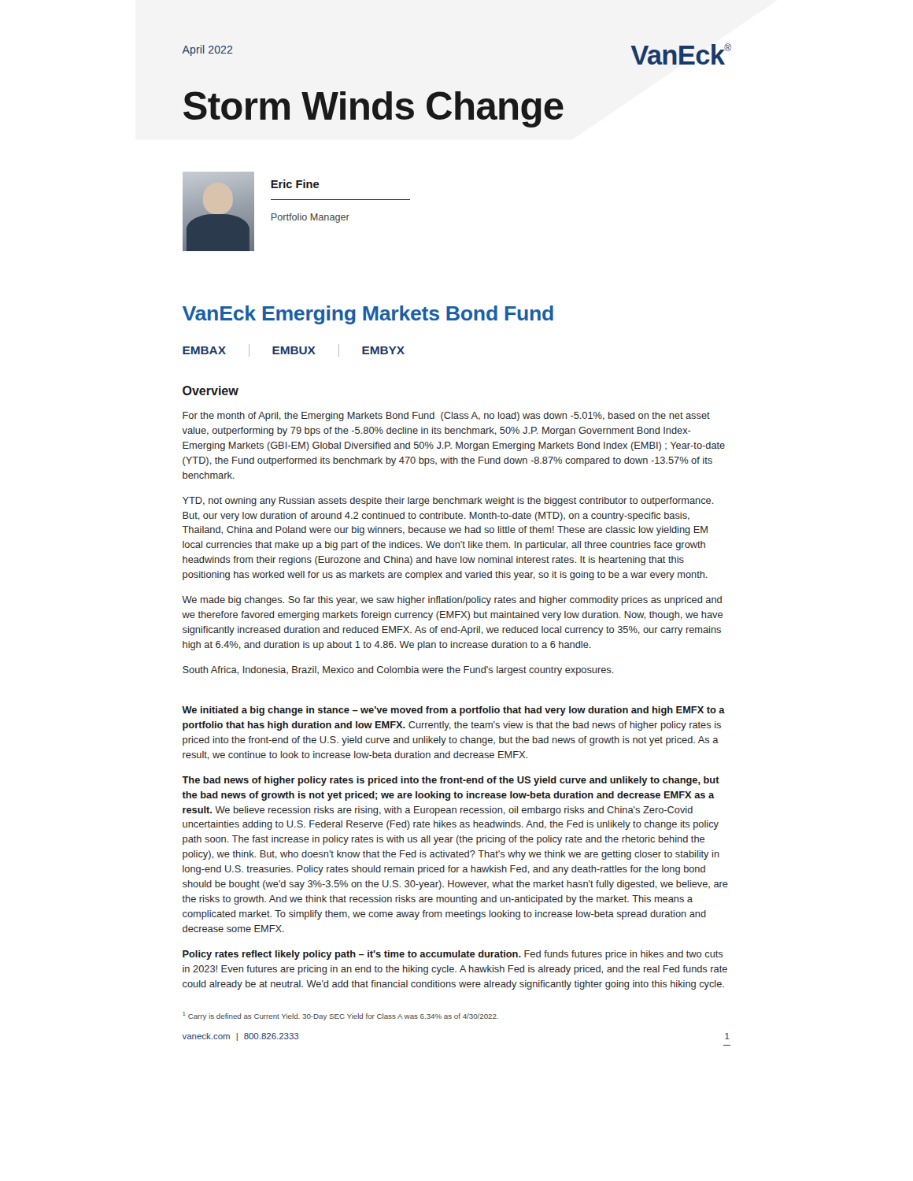April 2022
VanEck®
Storm Winds Change
Eric Fine
Portfolio Manager
VanEck Emerging Markets Bond Fund
EMBAX EMBUX EMBYX
Overview
For the month of April, the Emerging Markets Bond Fund (Class A, no load) was down -5.01%, based on the net asset value, outperforming by 79 bps of the -5.80% decline in its benchmark, 50% J.P. Morgan Government Bond Index-Emerging Markets (GBI-EM) Global Diversified and 50% J.P. Morgan Emerging Markets Bond Index (EMBI) ; Year-to-date (YTD), the Fund outperformed its benchmark by 470 bps, with the Fund down -8.87% compared to down -13.57% of its benchmark.
YTD, not owning any Russian assets despite their large benchmark weight is the biggest contributor to outperformance. But, our very low duration of around 4.2 continued to contribute. Month-to-date (MTD), on a country-specific basis, Thailand, China and Poland were our big winners, because we had so little of them! These are classic low yielding EM local currencies that make up a big part of the indices. We don't like them. In particular, all three countries face growth headwinds from their regions (Eurozone and China) and have low nominal interest rates. It is heartening that this positioning has worked well for us as markets are complex and varied this year, so it is going to be a war every month.
We made big changes. So far this year, we saw higher inflation/policy rates and higher commodity prices as unpriced and we therefore favored emerging markets foreign currency (EMFX) but maintained very low duration. Now, though, we have significantly increased duration and reduced EMFX. As of end-April, we reduced local currency to 35%, our carry remains high at 6.4%, and duration is up about 1 to 4.86. We plan to increase duration to a 6 handle.
South Africa, Indonesia, Brazil, Mexico and Colombia were the Fund's largest country exposures.
We initiated a big change in stance – we've moved from a portfolio that had very low duration and high EMFX to a portfolio that has high duration and low EMFX. Currently, the team's view is that the bad news of higher policy rates is priced into the front-end of the U.S. yield curve and unlikely to change, but the bad news of growth is not yet priced. As a result, we continue to look to increase low-beta duration and decrease EMFX.
The bad news of higher policy rates is priced into the front-end of the US yield curve and unlikely to change, but the bad news of growth is not yet priced; we are looking to increase low-beta duration and decrease EMFX as a result. We believe recession risks are rising, with a European recession, oil embargo risks and China's Zero-Covid uncertainties adding to U.S. Federal Reserve (Fed) rate hikes as headwinds. And, the Fed is unlikely to change its policy path soon. The fast increase in policy rates is with us all year (the pricing of the policy rate and the rhetoric behind the policy), we think. But, who doesn't know that the Fed is activated? That's why we think we are getting closer to stability in long-end U.S. treasuries. Policy rates should remain priced for a hawkish Fed, and any death-rattles for the long bond should be bought (we'd say 3%-3.5% on the U.S. 30-year). However, what the market hasn't fully digested, we believe, are the risks to growth. And we think that recession risks are mounting and un-anticipated by the market. This means a complicated market. To simplify them, we come away from meetings looking to increase low-beta spread duration and decrease some EMFX.
Policy rates reflect likely policy path – it's time to accumulate duration. Fed funds futures price in hikes and two cuts in 2023! Even futures are pricing in an end to the hiking cycle. A hawkish Fed is already priced, and the real Fed funds rate could already be at neutral. We'd add that financial conditions were already significantly tighter going into this hiking cycle.
1 Carry is defined as Current Yield. 30-Day SEC Yield for Class A was 6.34% as of 4/30/2022.
vaneck.com | 800.826.2333
1